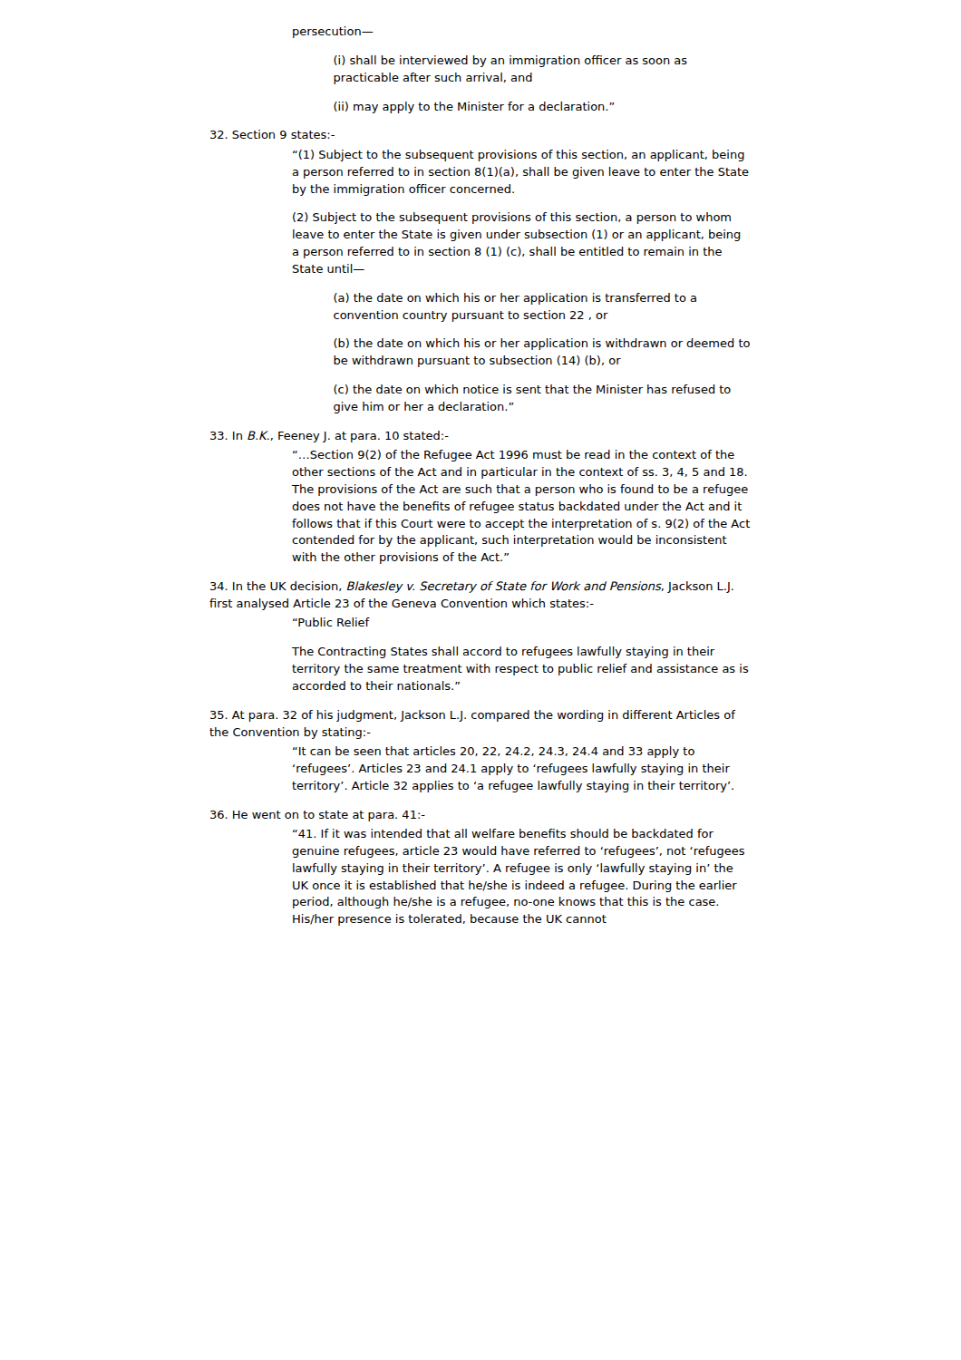persecution—
(i) shall be interviewed by an immigration officer as soon as practicable after such arrival, and
(ii) may apply to the Minister for a declaration.”
32. Section 9 states:-
“(1) Subject to the subsequent provisions of this section, an applicant, being a person referred to in section 8(1)(a), shall be given leave to enter the State by the immigration officer concerned.
(2) Subject to the subsequent provisions of this section, a person to whom leave to enter the State is given under subsection (1) or an applicant, being a person referred to in section 8 (1) (c), shall be entitled to remain in the State until—
(a) the date on which his or her application is transferred to a convention country pursuant to section 22 , or
(b) the date on which his or her application is withdrawn or deemed to be withdrawn pursuant to subsection (14) (b), or
(c) the date on which notice is sent that the Minister has refused to give him or her a declaration.”
33. In B.K., Feeney J. at para. 10 stated:-
“…Section 9(2) of the Refugee Act 1996 must be read in the context of the other sections of the Act and in particular in the context of ss. 3, 4, 5 and 18. The provisions of the Act are such that a person who is found to be a refugee does not have the benefits of refugee status backdated under the Act and it follows that if this Court were to accept the interpretation of s. 9(2) of the Act contended for by the applicant, such interpretation would be inconsistent with the other provisions of the Act.”
34. In the UK decision, Blakesley v. Secretary of State for Work and Pensions, Jackson L.J. first analysed Article 23 of the Geneva Convention which states:-
“Public Relief
The Contracting States shall accord to refugees lawfully staying in their territory the same treatment with respect to public relief and assistance as is accorded to their nationals.”
35. At para. 32 of his judgment, Jackson L.J. compared the wording in different Articles of the Convention by stating:-
“It can be seen that articles 20, 22, 24.2, 24.3, 24.4 and 33 apply to ‘refugees’. Articles 23 and 24.1 apply to ‘refugees lawfully staying in their territory’. Article 32 applies to ‘a refugee lawfully staying in their territory’.
36. He went on to state at para. 41:-
“41. If it was intended that all welfare benefits should be backdated for genuine refugees, article 23 would have referred to ‘refugees’, not ‘refugees lawfully staying in their territory’. A refugee is only ‘lawfully staying in’ the UK once it is established that he/she is indeed a refugee. During the earlier period, although he/she is a refugee, no-one knows that this is the case. His/her presence is tolerated, because the UK cannot